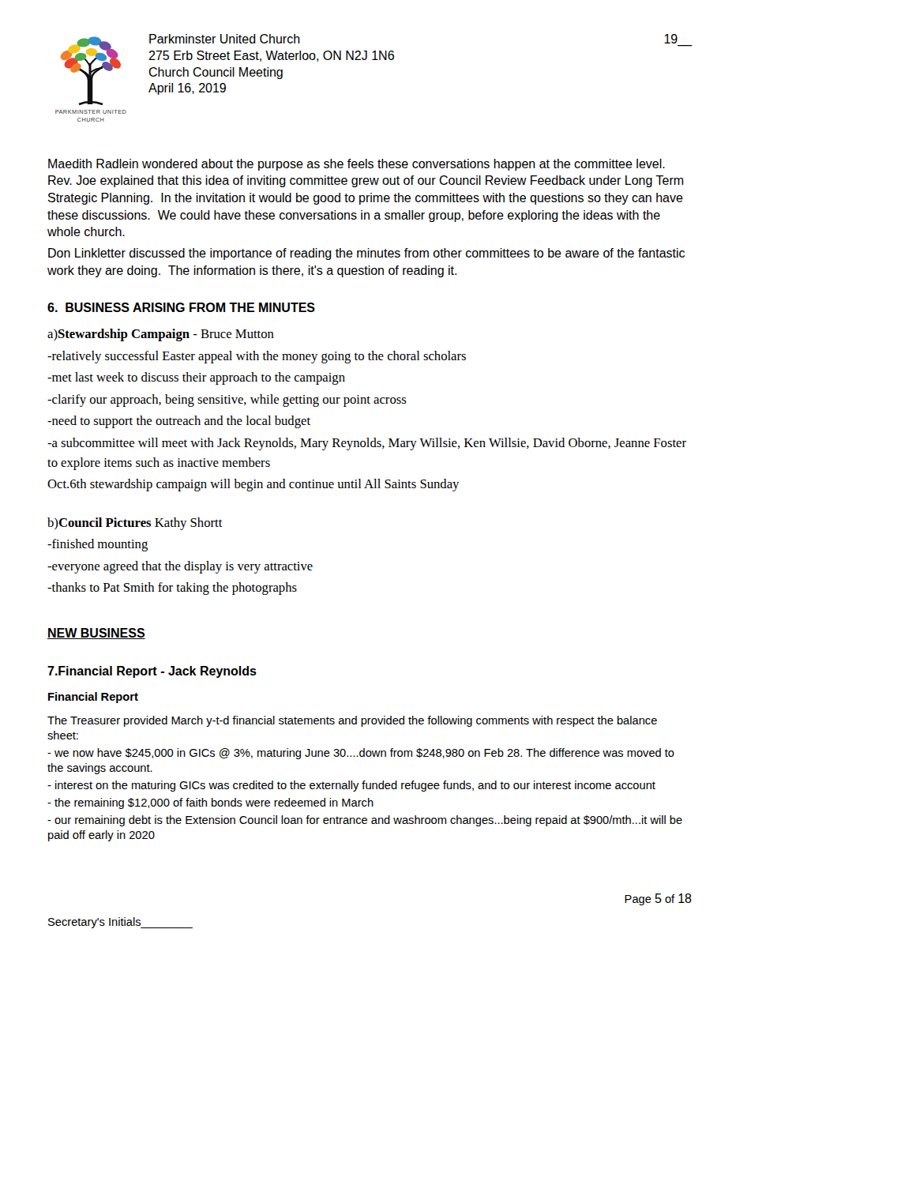PARKMINSTER UNITED CHURCH
19__ Parkminster United Church
275 Erb Street East, Waterloo, ON N2J 1N6
Church Council Meeting
April 16, 2019
Maedith Radlein wondered about the purpose as she feels these conversations happen at the committee level. Rev. Joe explained that this idea of inviting committee grew out of our Council Review Feedback under Long Term Strategic Planning. In the invitation it would be good to prime the committees with the questions so they can have these discussions. We could have these conversations in a smaller group, before exploring the ideas with the whole church.
Don Linkletter discussed the importance of reading the minutes from other committees to be aware of the fantastic work they are doing. The information is there, it's a question of reading it.
6. BUSINESS ARISING FROM THE MINUTES
a)Stewardship Campaign - Bruce Mutton
-relatively successful Easter appeal with the money going to the choral scholars
-met last week to discuss their approach to the campaign
-clarify our approach, being sensitive, while getting our point across
-need to support the outreach and the local budget
-a subcommittee will meet with Jack Reynolds, Mary Reynolds, Mary Willsie, Ken Willsie, David Oborne, Jeanne Foster to explore items such as inactive members
Oct.6th stewardship campaign will begin and continue until All Saints Sunday
b)Council Pictures Kathy Shortt
-finished mounting
-everyone agreed that the display is very attractive
-thanks to Pat Smith for taking the photographs
NEW BUSINESS
7.Financial Report - Jack Reynolds
Financial Report
The Treasurer provided March y-t-d financial statements and provided the following comments with respect the balance sheet:
- we now have $245,000 in GICs @ 3%, maturing June 30....down from $248,980 on Feb 28. The difference was moved to the savings account.
- interest on the maturing GICs was credited to the externally funded refugee funds, and to our interest income account
- the remaining $12,000 of faith bonds were redeemed in March
- our remaining debt is the Extension Council loan for entrance and washroom changes...being repaid at $900/mth...it will be paid off early in 2020
Page 5 of 18
Secretary's Initials________